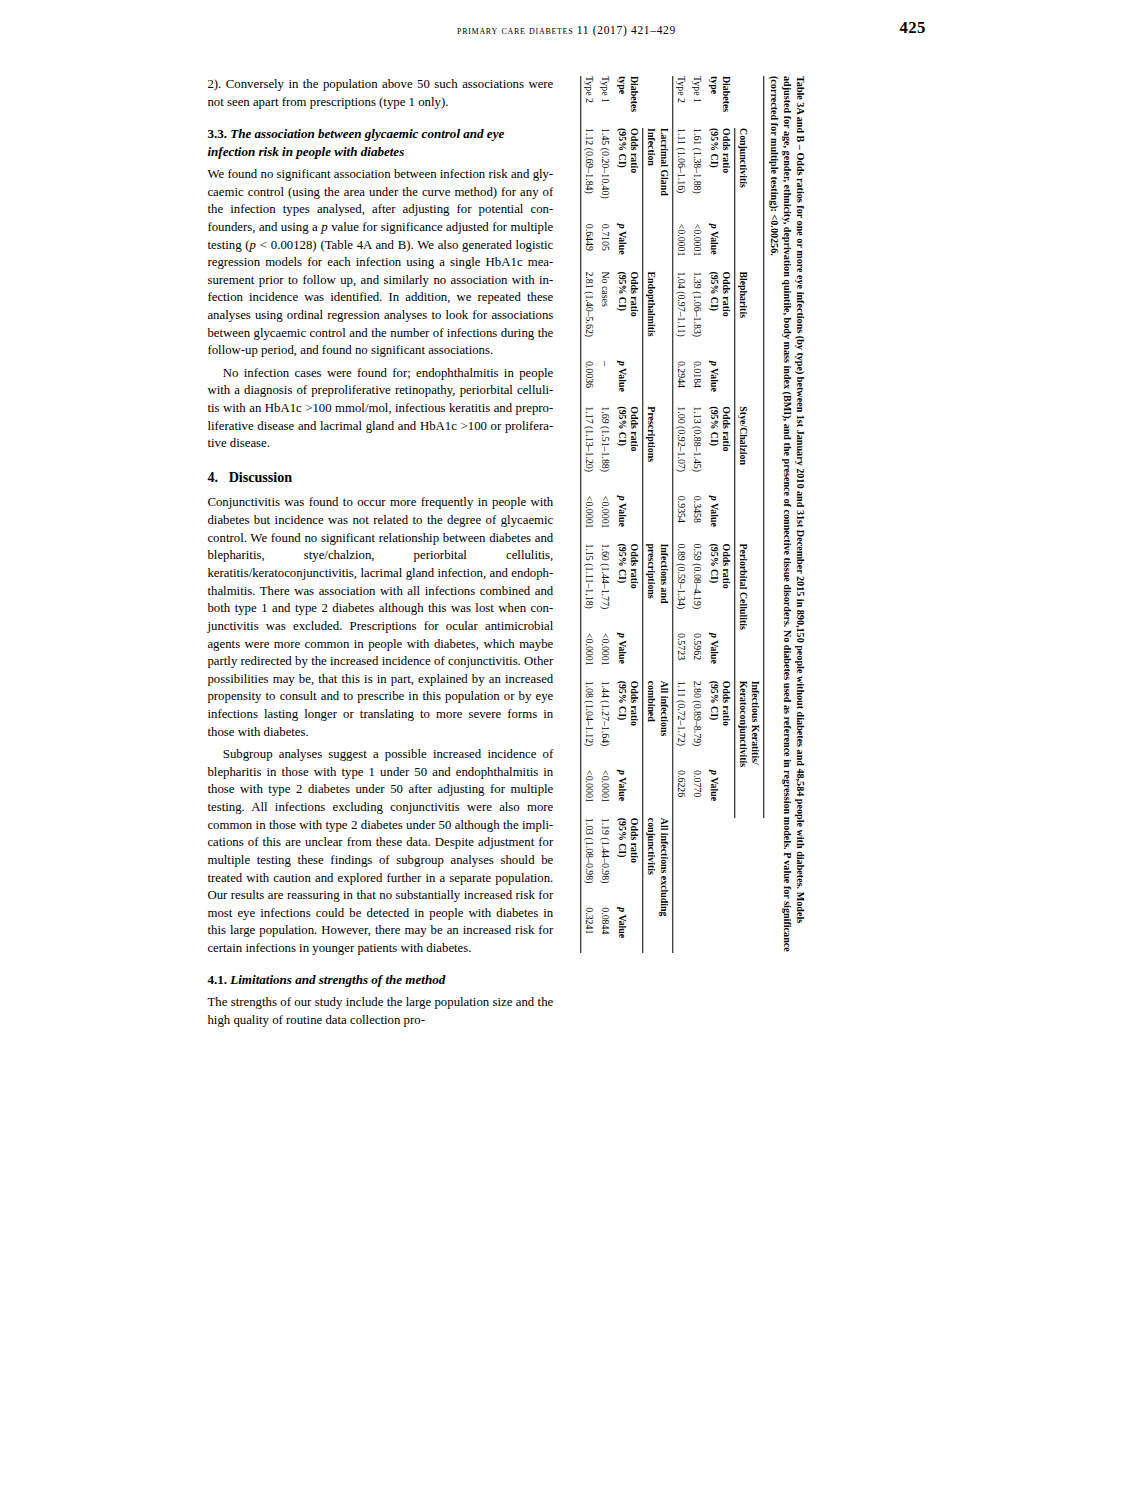primary care diabetes 11 (2017) 421–429 425
2). Conversely in the population above 50 such associations were not seen apart from prescriptions (type 1 only).
3.3. The association between glycaemic control and eye infection risk in people with diabetes
We found no significant association between infection risk and glycaemic control (using the area under the curve method) for any of the infection types analysed, after adjusting for potential confounders, and using a p value for significance adjusted for multiple testing (p < 0.00128) (Table 4A and B). We also generated logistic regression models for each infection using a single HbA1c measurement prior to follow up, and similarly no association with infection incidence was identified. In addition, we repeated these analyses using ordinal regression analyses to look for associations between glycaemic control and the number of infections during the follow-up period, and found no significant associations.
No infection cases were found for; endophthalmitis in people with a diagnosis of preproliferative retinopathy, periorbital cellulitis with an HbA1c >100 mmol/mol, infectious keratitis and preproliferative disease and lacrimal gland and HbA1c >100 or proliferative disease.
4. Discussion
Conjunctivitis was found to occur more frequently in people with diabetes but incidence was not related to the degree of glycaemic control. We found no significant relationship between diabetes and blepharitis, stye/chalzion, periorbital cellulitis, keratitis/keratoconjunctivitis, lacrimal gland infection, and endophthalmitis. There was association with all infections combined and both type 1 and type 2 diabetes although this was lost when conjunctivitis was excluded. Prescriptions for ocular antimicrobial agents were more common in people with diabetes, which maybe partly redirected by the increased incidence of conjunctivitis. Other possibilities may be, that this is in part, explained by an increased propensity to consult and to prescribe in this population or by eye infections lasting longer or translating to more severe forms in those with diabetes.
Subgroup analyses suggest a possible increased incidence of blepharitis in those with type 1 under 50 and endophthalmitis in those with type 2 diabetes under 50 after adjusting for multiple testing. All infections excluding conjunctivitis were also more common in those with type 2 diabetes under 50 although the implications of this are unclear from these data. Despite adjustment for multiple testing these findings of subgroup analyses should be treated with caution and explored further in a separate population. Our results are reassuring in that no substantially increased risk for most eye infections could be detected in people with diabetes in this large population. However, there may be an increased risk for certain infections in younger patients with diabetes.
4.1. Limitations and strengths of the method
The strengths of our study include the large population size and the high quality of routine data collection pro-
Table 3A and B – Odds ratios for one or more eye infections (by type) between 1st January 2010 and 31st December 2015 in 890,150 people without diabetes and 48,584 people with diabetes. Models adjusted for age, gender, ethnicity, deprivation quintile, body mass index (BMI), and the presence of connective tissue disorders. No diabetes used as reference in regression models. P value for significance (corrected for multiple testing): <0.00256.
| Diabetes type | Conjunctivitis | Blepharitis | Stye/Chalzion | Periorbital Cellulitis | Infectious Keratitis/ Keratoconjunctivitis |
| --- | --- | --- | --- | --- | --- |
| Odds ratio (95% CI) | p Value | Odds ratio (95% CI) | p Value | Odds ratio (95% CI) | p Value | Odds ratio (95% CI) | p Value | Odds ratio (95% CI) | p Value |
| Type 1 | 1.61 (1.38–1.88) | <0.0001 | 1.39 (1.06–1.83) | 0.0184 | 1.13 (0.88–1.45) | 0.3458 | 0.59 (0.08–4.19) | 0.5962 | 2.80 (0.89–8.79) | 0.0770 |
| Type 2 | 1.11 (1.06–1.16) | <0.0001 | 1.04 (0.97–1.11) | 0.2944 | 1.00 (0.92–1.07) | 0.9354 | 0.89 (0.59–1.34) | 0.5723 | 1.11 (0.72–1.72) | 0.6226 |
| Diabetes type | Lacrimal Gland Infection | Endopthalmitis | Prescriptions | Infections and prescriptions | All infections combined | All infections excluding conjunctivitis |
| Odds ratio (95% CI) | p Value | Odds ratio (95% CI) | p Value | Odds ratio (95% CI) | p Value | Odds ratio (95% CI) | p Value | Odds ratio (95% CI) | p Value | Odds ratio (95% CI) | p Value |
| Type 1 | 1.45 (0.20–10.40) | 0.7105 | No cases | – | 1.69 (1.51–1.88) | <0.0001 | 1.60 (1.44–1.77) | <0.0001 | 1.44 (1.27–1.64) | <0.0001 | 1.19 (1.44–0.98) | 0.0844 |
| Type 2 | 1.12 (0.69–1.84) | 0.6449 | 2.81 (1.40–5.62) | 0.0036 | 1.17 (1.13–1.20) | <0.0001 | 1.15 (1.11–1.18) | <0.0001 | 1.08 (1.04–1.12) | <0.0001 | 1.03 (1.08–0.98) | 0.3241 |